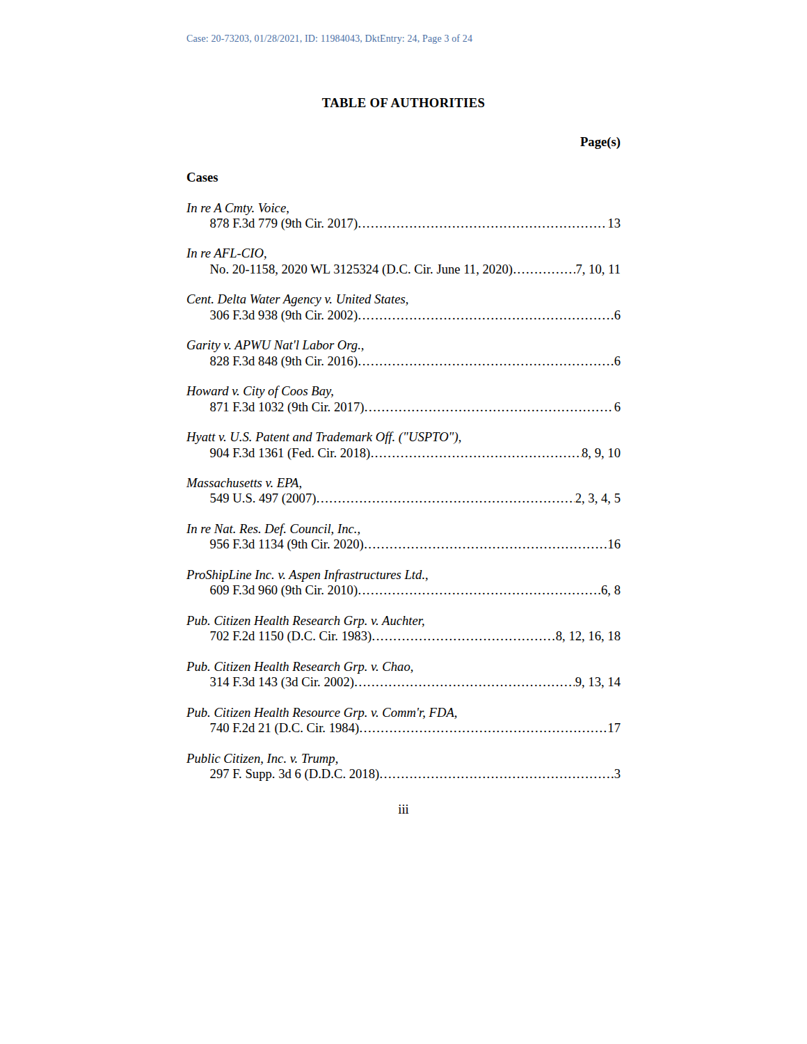Case: 20-73203, 01/28/2021, ID: 11984043, DktEntry: 24, Page 3 of 24
TABLE OF AUTHORITIES
Page(s)
Cases
In re A Cmty. Voice,
878 F.3d 779 (9th Cir. 2017).................................................................................. 13
In re AFL-CIO,
No. 20-1158, 2020 WL 3125324 (D.C. Cir. June 11, 2020)....................... 7, 10, 11
Cent. Delta Water Agency v. United States,
306 F.3d 938 (9th Cir. 2002).................................................................................... 6
Garity v. APWU Nat'l Labor Org.,
828 F.3d 848 (9th Cir. 2016).................................................................................... 6
Howard v. City of Coos Bay,
871 F.3d 1032 (9th Cir. 2017).................................................................................. 6
Hyatt v. U.S. Patent and Trademark Off. ("USPTO"),
904 F.3d 1361 (Fed. Cir. 2018)....................................................................... 8, 9, 10
Massachusetts v. EPA,
549 U.S. 497 (2007)................................................................................. 2, 3, 4, 5
In re Nat. Res. Def. Council, Inc.,
956 F.3d 1134 (9th Cir. 2020)................................................................................ 16
ProShipLine Inc. v. Aspen Infrastructures Ltd.,
609 F.3d 960 (9th Cir. 2010)............................................................................... 6, 8
Pub. Citizen Health Research Grp. v. Auchter,
702 F.2d 1150 (D.C. Cir. 1983)................................................................. 8, 12, 16, 18
Pub. Citizen Health Research Grp. v. Chao,
314 F.3d 143 (3d Cir. 2002)......................................................................... 9, 13, 14
Pub. Citizen Health Resource Grp. v. Comm'r, FDA,
740 F.2d 21 (D.C. Cir. 1984).................................................................................. 17
Public Citizen, Inc. v. Trump,
297 F. Supp. 3d 6 (D.D.C. 2018).............................................................................. 3
iii